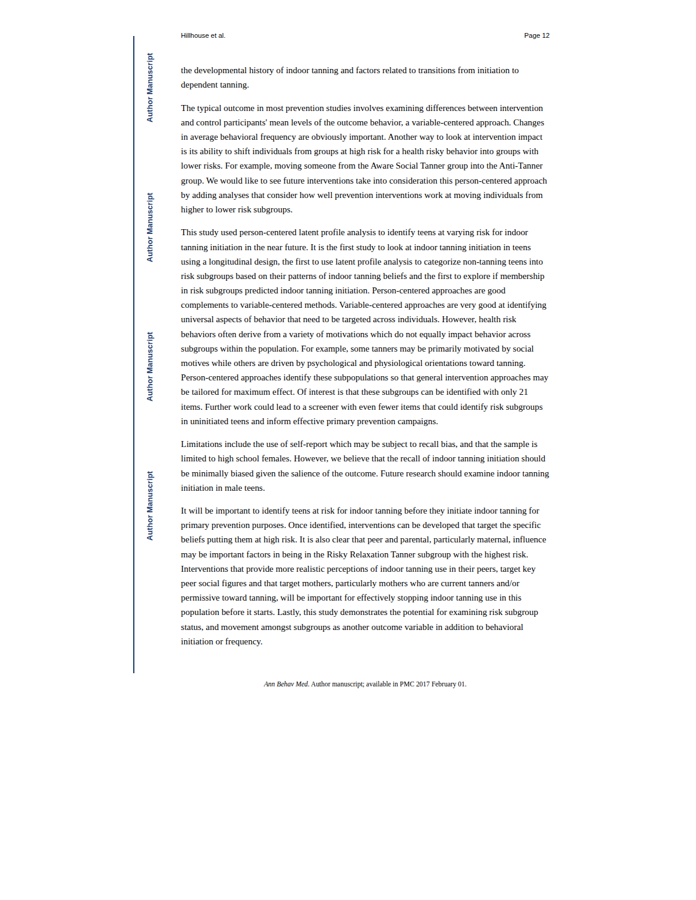Author Manuscript Author Manuscript Author Manuscript Author Manuscript
Hillhouse et al.
Page 12
the developmental history of indoor tanning and factors related to transitions from initiation to dependent tanning.
The typical outcome in most prevention studies involves examining differences between intervention and control participants' mean levels of the outcome behavior, a variable-centered approach. Changes in average behavioral frequency are obviously important. Another way to look at intervention impact is its ability to shift individuals from groups at high risk for a health risky behavior into groups with lower risks. For example, moving someone from the Aware Social Tanner group into the Anti-Tanner group. We would like to see future interventions take into consideration this person-centered approach by adding analyses that consider how well prevention interventions work at moving individuals from higher to lower risk subgroups.
This study used person-centered latent profile analysis to identify teens at varying risk for indoor tanning initiation in the near future. It is the first study to look at indoor tanning initiation in teens using a longitudinal design, the first to use latent profile analysis to categorize non-tanning teens into risk subgroups based on their patterns of indoor tanning beliefs and the first to explore if membership in risk subgroups predicted indoor tanning initiation. Person-centered approaches are good complements to variable-centered methods. Variable-centered approaches are very good at identifying universal aspects of behavior that need to be targeted across individuals. However, health risk behaviors often derive from a variety of motivations which do not equally impact behavior across subgroups within the population. For example, some tanners may be primarily motivated by social motives while others are driven by psychological and physiological orientations toward tanning. Person-centered approaches identify these subpopulations so that general intervention approaches may be tailored for maximum effect. Of interest is that these subgroups can be identified with only 21 items. Further work could lead to a screener with even fewer items that could identify risk subgroups in uninitiated teens and inform effective primary prevention campaigns.
Limitations include the use of self-report which may be subject to recall bias, and that the sample is limited to high school females. However, we believe that the recall of indoor tanning initiation should be minimally biased given the salience of the outcome. Future research should examine indoor tanning initiation in male teens.
It will be important to identify teens at risk for indoor tanning before they initiate indoor tanning for primary prevention purposes. Once identified, interventions can be developed that target the specific beliefs putting them at high risk. It is also clear that peer and parental, particularly maternal, influence may be important factors in being in the Risky Relaxation Tanner subgroup with the highest risk. Interventions that provide more realistic perceptions of indoor tanning use in their peers, target key peer social figures and that target mothers, particularly mothers who are current tanners and/or permissive toward tanning, will be important for effectively stopping indoor tanning use in this population before it starts. Lastly, this study demonstrates the potential for examining risk subgroup status, and movement amongst subgroups as another outcome variable in addition to behavioral initiation or frequency.
Ann Behav Med. Author manuscript; available in PMC 2017 February 01.